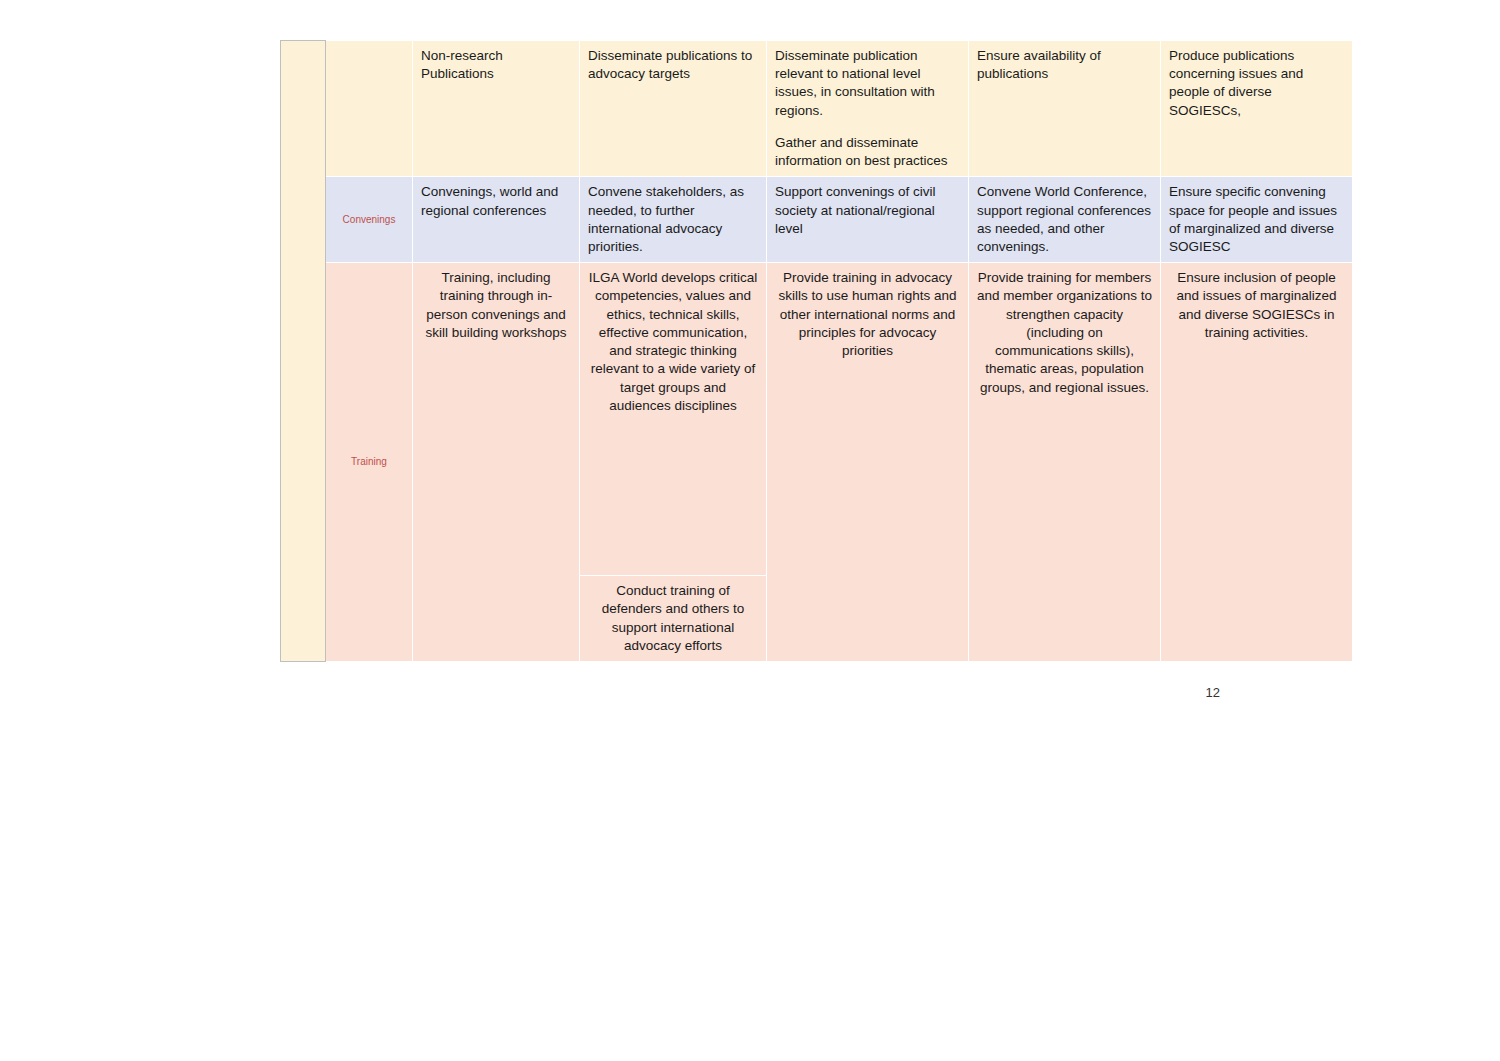| | | Non-research Publications | Disseminate publications to advocacy targets | Disseminate publication relevant to national level issues, in consultation with regions. Gather and disseminate information on best practices | Ensure availability of publications | Produce publications concerning issues and people of diverse SOGIESCs, |
| Convenings | Convenings, world and regional conferences | Convene stakeholders, as needed, to further international advocacy priorities. | Support convenings of civil society at national/regional level | Convene World Conference, support regional conferences as needed, and other convenings. | Ensure specific convening space for people and issues of marginalized and diverse SOGIESC |
| Training | Training, including training through in-person convenings and skill building workshops | ILGA World develops critical competencies, values and ethics, technical skills, effective communication, and strategic thinking relevant to a wide variety of target groups and audiences disciplines Conduct training of defenders and others to support international advocacy efforts | Provide training in advocacy skills to use human rights and other international norms and principles for advocacy priorities | Provide training for members and member organizations to strengthen capacity (including on communications skills), thematic areas, population groups, and regional issues. | Ensure inclusion of people and issues of marginalized and diverse SOGIESCs in training activities. |
12